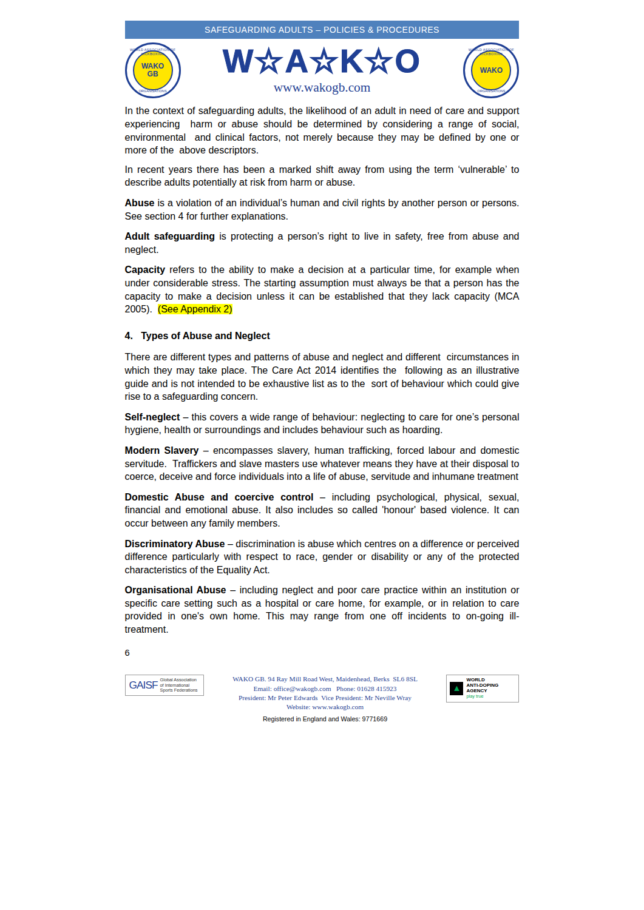SAFEGUARDING ADULTS – POLICIES & PROCEDURES
WORLD ASSOCIATION OF KICKBOXING
WAKO
GB
ORGANISATIONS
W☆A☆K☆O
www.wakogb.com
WORLD ASSOCIATION OF KICKBOXING
WAKO
ORGANISATIONS
In the context of safeguarding adults, the likelihood of an adult in need of care and support experiencing harm or abuse should be determined by considering a range of social, environmental and clinical factors, not merely because they may be defined by one or more of the above descriptors.
In recent years there has been a marked shift away from using the term ‘vulnerable’ to describe adults potentially at risk from harm or abuse.
Abuse is a violation of an individual’s human and civil rights by another person or persons. See section 4 for further explanations.
Adult safeguarding is protecting a person’s right to live in safety, free from abuse and neglect.
Capacity refers to the ability to make a decision at a particular time, for example when under considerable stress. The starting assumption must always be that a person has the capacity to make a decision unless it can be established that they lack capacity (MCA 2005). (See Appendix 2)
4. Types of Abuse and Neglect
There are different types and patterns of abuse and neglect and different circumstances in which they may take place. The Care Act 2014 identifies the following as an illustrative guide and is not intended to be exhaustive list as to the sort of behaviour which could give rise to a safeguarding concern.
Self-neglect – this covers a wide range of behaviour: neglecting to care for one’s personal hygiene, health or surroundings and includes behaviour such as hoarding.
Modern Slavery – encompasses slavery, human trafficking, forced labour and domestic servitude. Traffickers and slave masters use whatever means they have at their disposal to coerce, deceive and force individuals into a life of abuse, servitude and inhumane treatment
Domestic Abuse and coercive control – including psychological, physical, sexual, financial and emotional abuse. It also includes so called 'honour' based violence. It can occur between any family members.
Discriminatory Abuse – discrimination is abuse which centres on a difference or perceived difference particularly with respect to race, gender or disability or any of the protected characteristics of the Equality Act.
Organisational Abuse – including neglect and poor care practice within an institution or specific care setting such as a hospital or care home, for example, or in relation to care provided in one's own home. This may range from one off incidents to on-going ill-treatment.
6
GAISF Global Association
of International
Sports Federations
WAKO GB. 94 Ray Mill Road West, Maidenhead, Berks SL6 8SL
Email: office@wakogb.com Phone: 01628 415923
President: Mr Peter Edwards Vice President: Mr Neville Wray
Website: www.wakogb.com
Registered in England and Wales: 9771669
▲
WORLD
ANTI-DOPING
AGENCY
play true